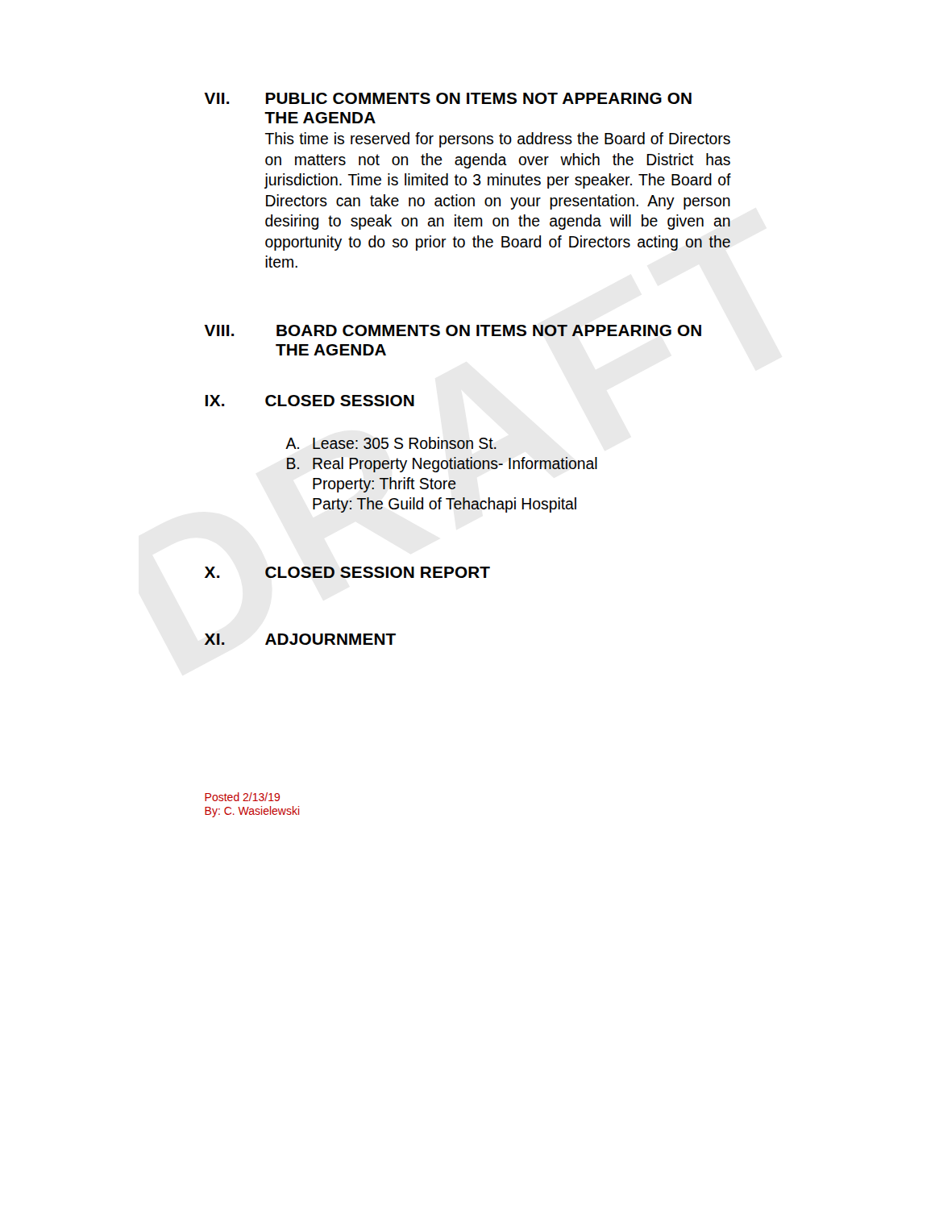DRAFT
VII.
PUBLIC COMMENTS ON ITEMS NOT APPEARING ON THE AGENDA
This time is reserved for persons to address the Board of Directors on matters not on the agenda over which the District has jurisdiction. Time is limited to 3 minutes per speaker. The Board of Directors can take no action on your presentation. Any person desiring to speak on an item on the agenda will be given an opportunity to do so prior to the Board of Directors acting on the item.
VIII.
BOARD COMMENTS ON ITEMS NOT APPEARING ON THE AGENDA
IX.
CLOSED SESSION
A. Lease: 305 S Robinson St.
B. Real Property Negotiations- Informational Property: Thrift Store Party: The Guild of Tehachapi Hospital
X.
CLOSED SESSION REPORT
XI.
ADJOURNMENT
Posted 2/13/19
By: C. Wasielewski